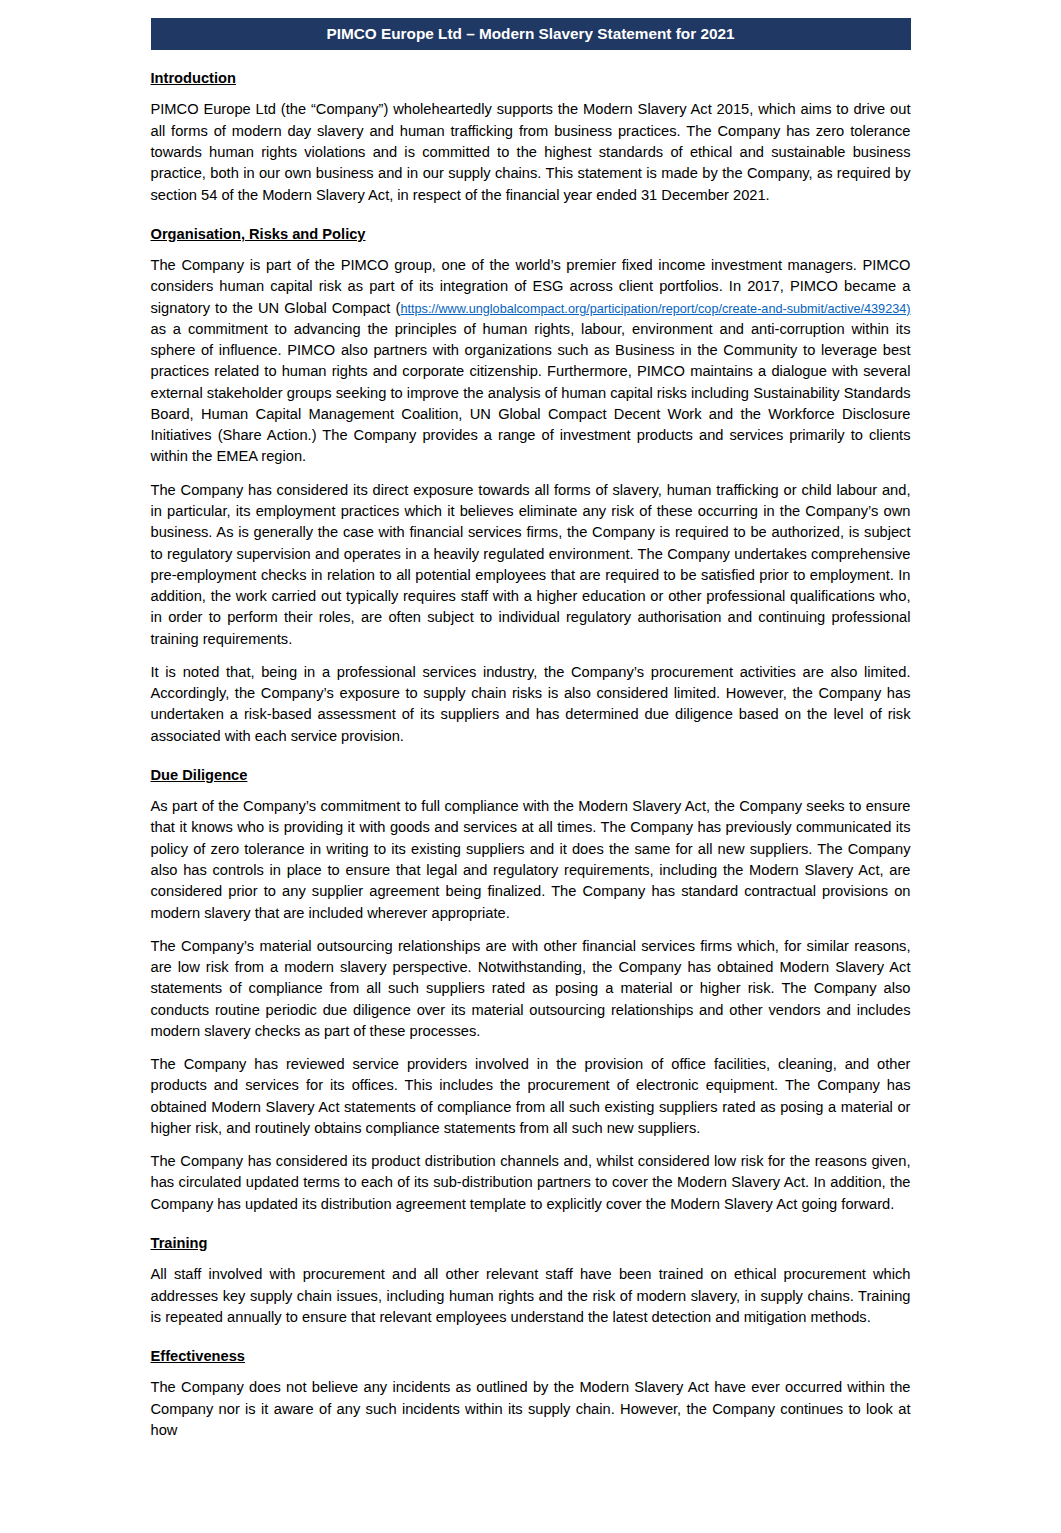PIMCO Europe Ltd – Modern Slavery Statement for 2021
Introduction
PIMCO Europe Ltd (the “Company”) wholeheartedly supports the Modern Slavery Act 2015, which aims to drive out all forms of modern day slavery and human trafficking from business practices. The Company has zero tolerance towards human rights violations and is committed to the highest standards of ethical and sustainable business practice, both in our own business and in our supply chains. This statement is made by the Company, as required by section 54 of the Modern Slavery Act, in respect of the financial year ended 31 December 2021.
Organisation, Risks and Policy
The Company is part of the PIMCO group, one of the world’s premier fixed income investment managers. PIMCO considers human capital risk as part of its integration of ESG across client portfolios. In 2017, PIMCO became a signatory to the UN Global Compact (https://www.unglobalcompact.org/participation/report/cop/create-and-submit/active/439234) as a commitment to advancing the principles of human rights, labour, environment and anti-corruption within its sphere of influence. PIMCO also partners with organizations such as Business in the Community to leverage best practices related to human rights and corporate citizenship. Furthermore, PIMCO maintains a dialogue with several external stakeholder groups seeking to improve the analysis of human capital risks including Sustainability Standards Board, Human Capital Management Coalition, UN Global Compact Decent Work and the Workforce Disclosure Initiatives (Share Action.) The Company provides a range of investment products and services primarily to clients within the EMEA region.
The Company has considered its direct exposure towards all forms of slavery, human trafficking or child labour and, in particular, its employment practices which it believes eliminate any risk of these occurring in the Company’s own business. As is generally the case with financial services firms, the Company is required to be authorized, is subject to regulatory supervision and operates in a heavily regulated environment. The Company undertakes comprehensive pre-employment checks in relation to all potential employees that are required to be satisfied prior to employment. In addition, the work carried out typically requires staff with a higher education or other professional qualifications who, in order to perform their roles, are often subject to individual regulatory authorisation and continuing professional training requirements.
It is noted that, being in a professional services industry, the Company’s procurement activities are also limited. Accordingly, the Company’s exposure to supply chain risks is also considered limited. However, the Company has undertaken a risk-based assessment of its suppliers and has determined due diligence based on the level of risk associated with each service provision.
Due Diligence
As part of the Company’s commitment to full compliance with the Modern Slavery Act, the Company seeks to ensure that it knows who is providing it with goods and services at all times. The Company has previously communicated its policy of zero tolerance in writing to its existing suppliers and it does the same for all new suppliers. The Company also has controls in place to ensure that legal and regulatory requirements, including the Modern Slavery Act, are considered prior to any supplier agreement being finalized. The Company has standard contractual provisions on modern slavery that are included wherever appropriate.
The Company’s material outsourcing relationships are with other financial services firms which, for similar reasons, are low risk from a modern slavery perspective. Notwithstanding, the Company has obtained Modern Slavery Act statements of compliance from all such suppliers rated as posing a material or higher risk. The Company also conducts routine periodic due diligence over its material outsourcing relationships and other vendors and includes modern slavery checks as part of these processes.
The Company has reviewed service providers involved in the provision of office facilities, cleaning, and other products and services for its offices. This includes the procurement of electronic equipment. The Company has obtained Modern Slavery Act statements of compliance from all such existing suppliers rated as posing a material or higher risk, and routinely obtains compliance statements from all such new suppliers.
The Company has considered its product distribution channels and, whilst considered low risk for the reasons given, has circulated updated terms to each of its sub-distribution partners to cover the Modern Slavery Act. In addition, the Company has updated its distribution agreement template to explicitly cover the Modern Slavery Act going forward.
Training
All staff involved with procurement and all other relevant staff have been trained on ethical procurement which addresses key supply chain issues, including human rights and the risk of modern slavery, in supply chains. Training is repeated annually to ensure that relevant employees understand the latest detection and mitigation methods.
Effectiveness
The Company does not believe any incidents as outlined by the Modern Slavery Act have ever occurred within the Company nor is it aware of any such incidents within its supply chain. However, the Company continues to look at how